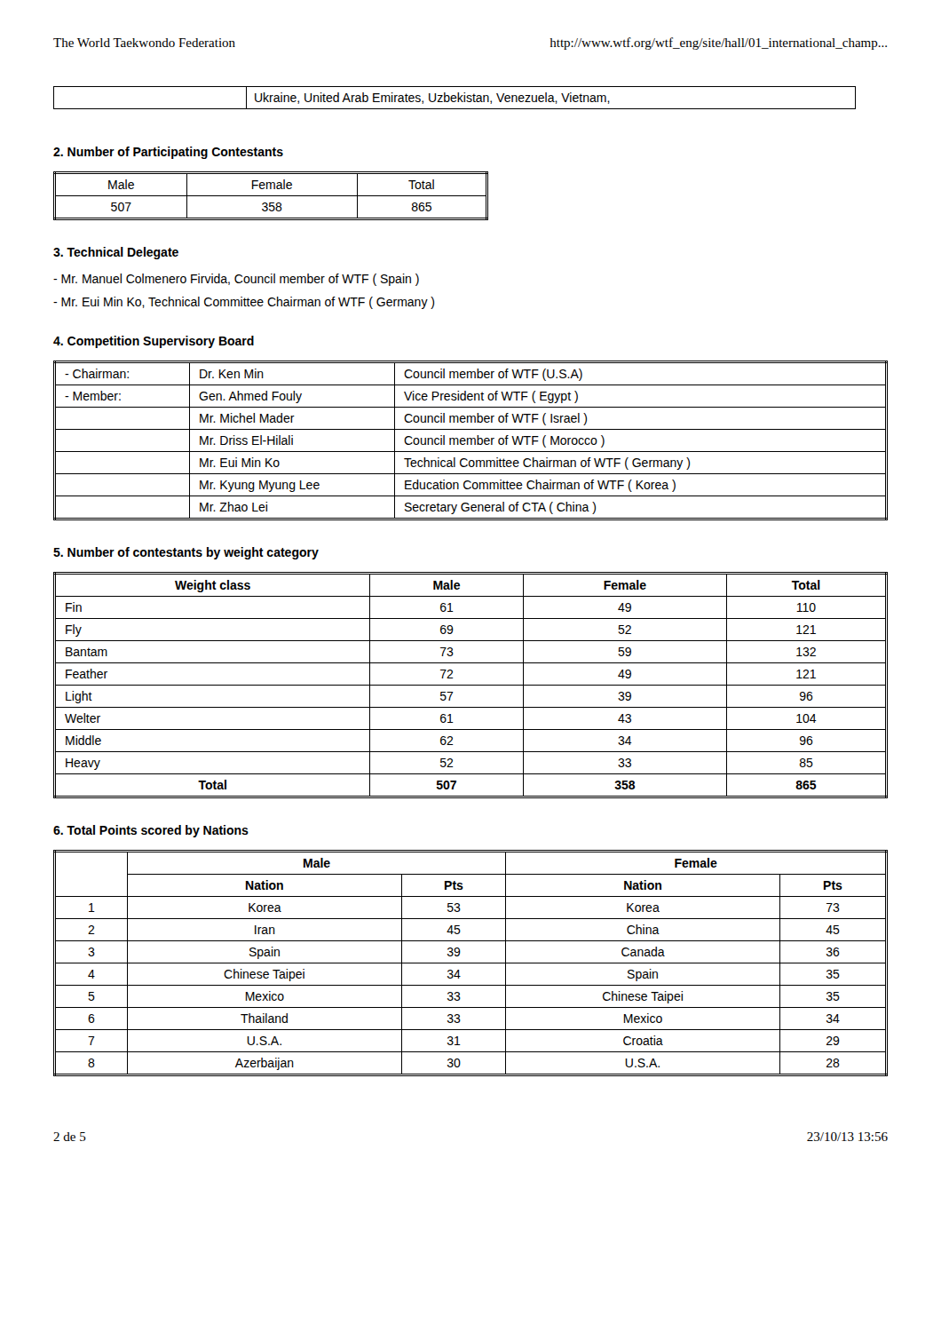The World Taekwondo Federation http://www.wtf.org/wtf_eng/site/hall/01_international_champ...
| | Ukraine, United Arab Emirates, Uzbekistan, Venezuela, Vietnam, | |
2. Number of Participating Contestants
| Male | Female | Total |
| 507 | 358 | 865 |
3. Technical Delegate
- Mr. Manuel Colmenero Firvida, Council member of WTF ( Spain )
- Mr. Eui Min Ko, Technical Committee Chairman of WTF ( Germany )
4. Competition Supervisory Board
| - Chairman: | Dr. Ken Min | Council member of WTF (U.S.A) |
| - Member: | Gen. Ahmed Fouly | Vice President of WTF ( Egypt ) |
| | Mr. Michel Mader | Council member of WTF ( Israel ) |
| | Mr. Driss El-Hilali | Council member of WTF ( Morocco ) |
| | Mr. Eui Min Ko | Technical Committee Chairman of WTF ( Germany ) |
| | Mr. Kyung Myung Lee | Education Committee Chairman of WTF ( Korea ) |
| | Mr. Zhao Lei | Secretary General of CTA ( China ) |
5. Number of contestants by weight category
| Weight class | Male | Female | Total |
| --- | --- | --- | --- |
| Fin | 61 | 49 | 110 |
| Fly | 69 | 52 | 121 |
| Bantam | 73 | 59 | 132 |
| Feather | 72 | 49 | 121 |
| Light | 57 | 39 | 96 |
| Welter | 61 | 43 | 104 |
| Middle | 62 | 34 | 96 |
| Heavy | 52 | 33 | 85 |
| Total | 507 | 358 | 865 |
6. Total Points scored by Nations
| | Male | Female |
| Nation | Pts | Nation | Pts |
| 1 | Korea | 53 | Korea | 73 |
| 2 | Iran | 45 | China | 45 |
| 3 | Spain | 39 | Canada | 36 |
| 4 | Chinese Taipei | 34 | Spain | 35 |
| 5 | Mexico | 33 | Chinese Taipei | 35 |
| 6 | Thailand | 33 | Mexico | 34 |
| 7 | U.S.A. | 31 | Croatia | 29 |
| 8 | Azerbaijan | 30 | U.S.A. | 28 |
2 de 5 23/10/13 13:56